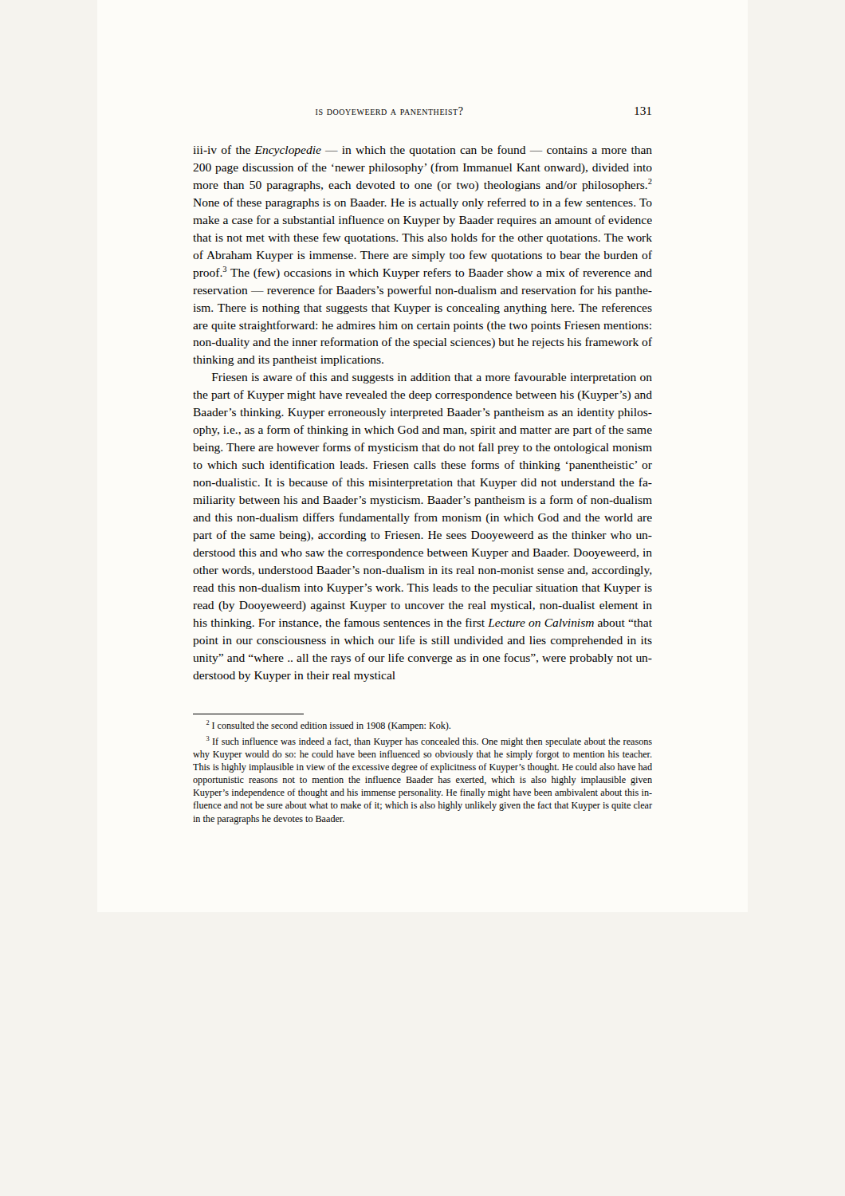is dooyeweerd a panentheist? 131
iii-iv of the Encyclopedie — in which the quotation can be found — contains a more than 200 page discussion of the ‘newer philosophy’ (from Immanuel Kant onward), divided into more than 50 paragraphs, each devoted to one (or two) theologians and/or philosophers.2 None of these paragraphs is on Baader. He is actually only referred to in a few sentences. To make a case for a substantial influence on Kuyper by Baader requires an amount of evidence that is not met with these few quotations. This also holds for the other quotations. The work of Abraham Kuyper is immense. There are simply too few quotations to bear the burden of proof.3 The (few) occasions in which Kuyper refers to Baader show a mix of reverence and reservation — reverence for Baaders’s powerful non-dualism and reservation for his pantheism. There is nothing that suggests that Kuyper is concealing anything here. The references are quite straightforward: he admires him on certain points (the two points Friesen mentions: non-duality and the inner reformation of the special sciences) but he rejects his framework of thinking and its pantheist implications.
Friesen is aware of this and suggests in addition that a more favourable interpretation on the part of Kuyper might have revealed the deep correspondence between his (Kuyper’s) and Baader’s thinking. Kuyper erroneously interpreted Baader’s pantheism as an identity philosophy, i.e., as a form of thinking in which God and man, spirit and matter are part of the same being. There are however forms of mysticism that do not fall prey to the ontological monism to which such identification leads. Friesen calls these forms of thinking ‘panentheistic’ or non-dualistic. It is because of this misinterpretation that Kuyper did not understand the familiarity between his and Baader’s mysticism. Baader’s pantheism is a form of non-dualism and this non-dualism differs fundamentally from monism (in which God and the world are part of the same being), according to Friesen. He sees Dooyeweerd as the thinker who understood this and who saw the correspondence between Kuyper and Baader. Dooyeweerd, in other words, understood Baader’s non-dualism in its real non-monist sense and, accordingly, read this non-dualism into Kuyper’s work. This leads to the peculiar situation that Kuyper is read (by Dooyeweerd) against Kuyper to uncover the real mystical, non-dualist element in his thinking. For instance, the famous sentences in the first Lecture on Calvinism about “that point in our consciousness in which our life is still undivided and lies comprehended in its unity” and “where .. all the rays of our life converge as in one focus”, were probably not understood by Kuyper in their real mystical
2 I consulted the second edition issued in 1908 (Kampen: Kok).
3 If such influence was indeed a fact, than Kuyper has concealed this. One might then speculate about the reasons why Kuyper would do so: he could have been influenced so obviously that he simply forgot to mention his teacher. This is highly implausible in view of the excessive degree of explicitness of Kuyper’s thought. He could also have had opportunistic reasons not to mention the influence Baader has exerted, which is also highly implausible given Kuyper’s independence of thought and his immense personality. He finally might have been ambivalent about this influence and not be sure about what to make of it; which is also highly unlikely given the fact that Kuyper is quite clear in the paragraphs he devotes to Baader.